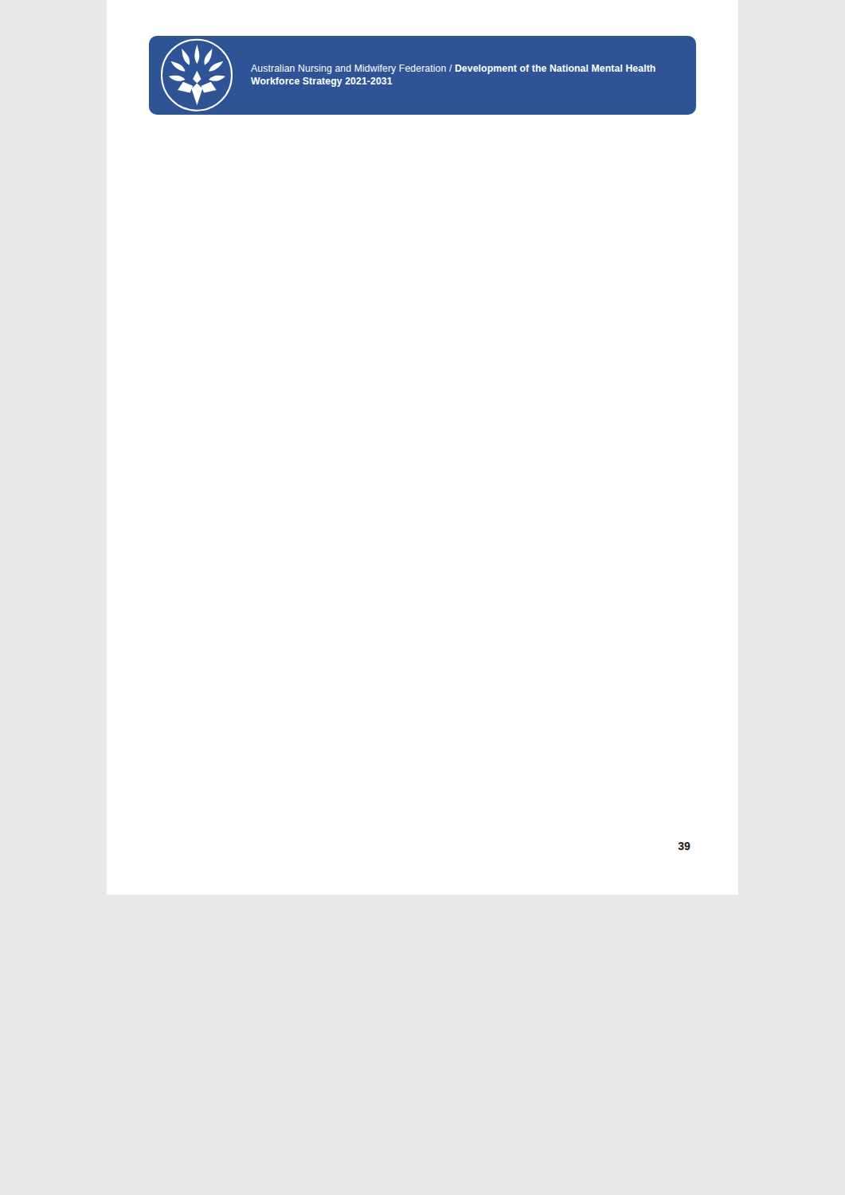Australian Nursing and Midwifery Federation / Development of the National Mental Health Workforce Strategy 2021-2031
39